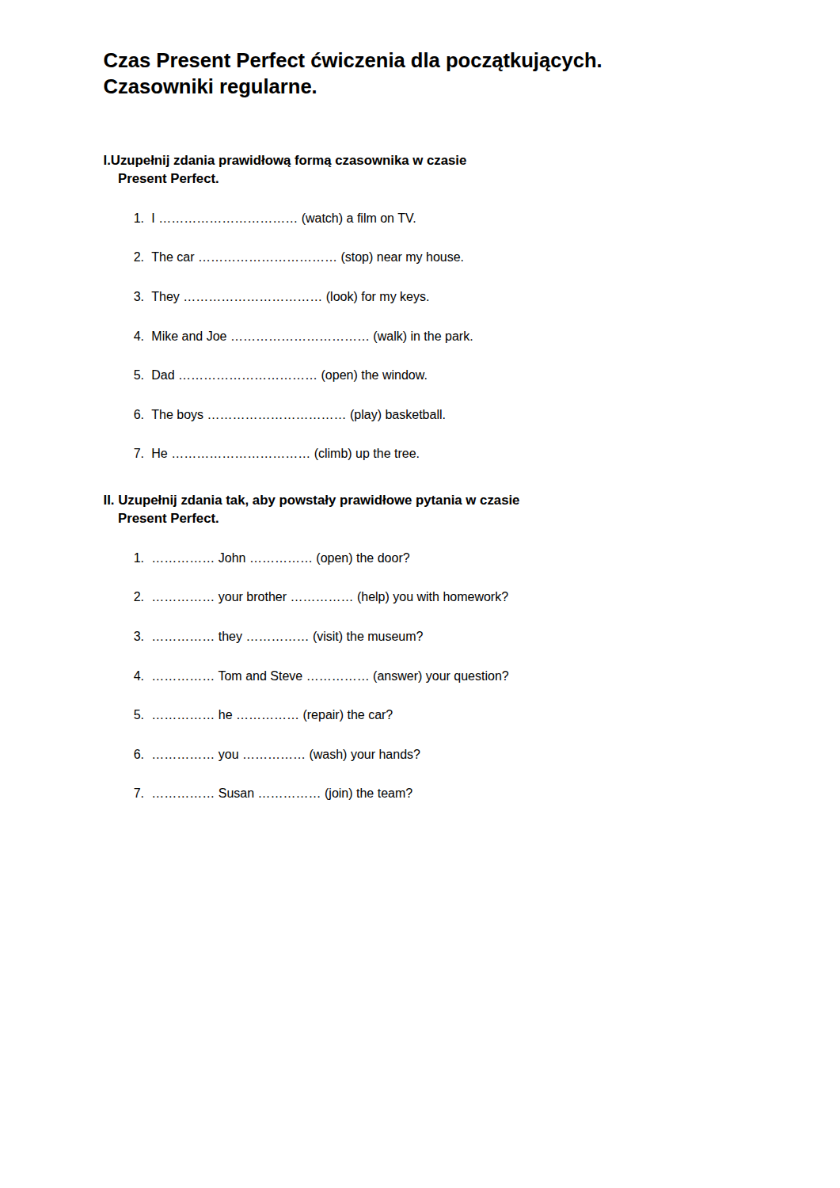Czas Present Perfect ćwiczenia dla początkujących.
Czasowniki regularne.
I.Uzupełnij zdania prawidłową formą czasownika w czasiePresent Perfect.
I …………………………… (watch) a film on TV.
The car …………………………… (stop) near my house.
They …………………………… (look) for my keys.
Mike and Joe …………………………… (walk) in the park.
Dad …………………………… (open) the window.
The boys …………………………… (play) basketball.
He …………………………… (climb) up the tree.
II. Uzupełnij zdania tak, aby powstały prawidłowe pytania w czasiePresent Perfect.
…………… John …………… (open) the door?
…………… your brother …………… (help) you with homework?
…………… they …………… (visit) the museum?
…………… Tom and Steve …………… (answer) your question?
…………… he …………… (repair) the car?
…………… you …………… (wash) your hands?
…………… Susan …………… (join) the team?